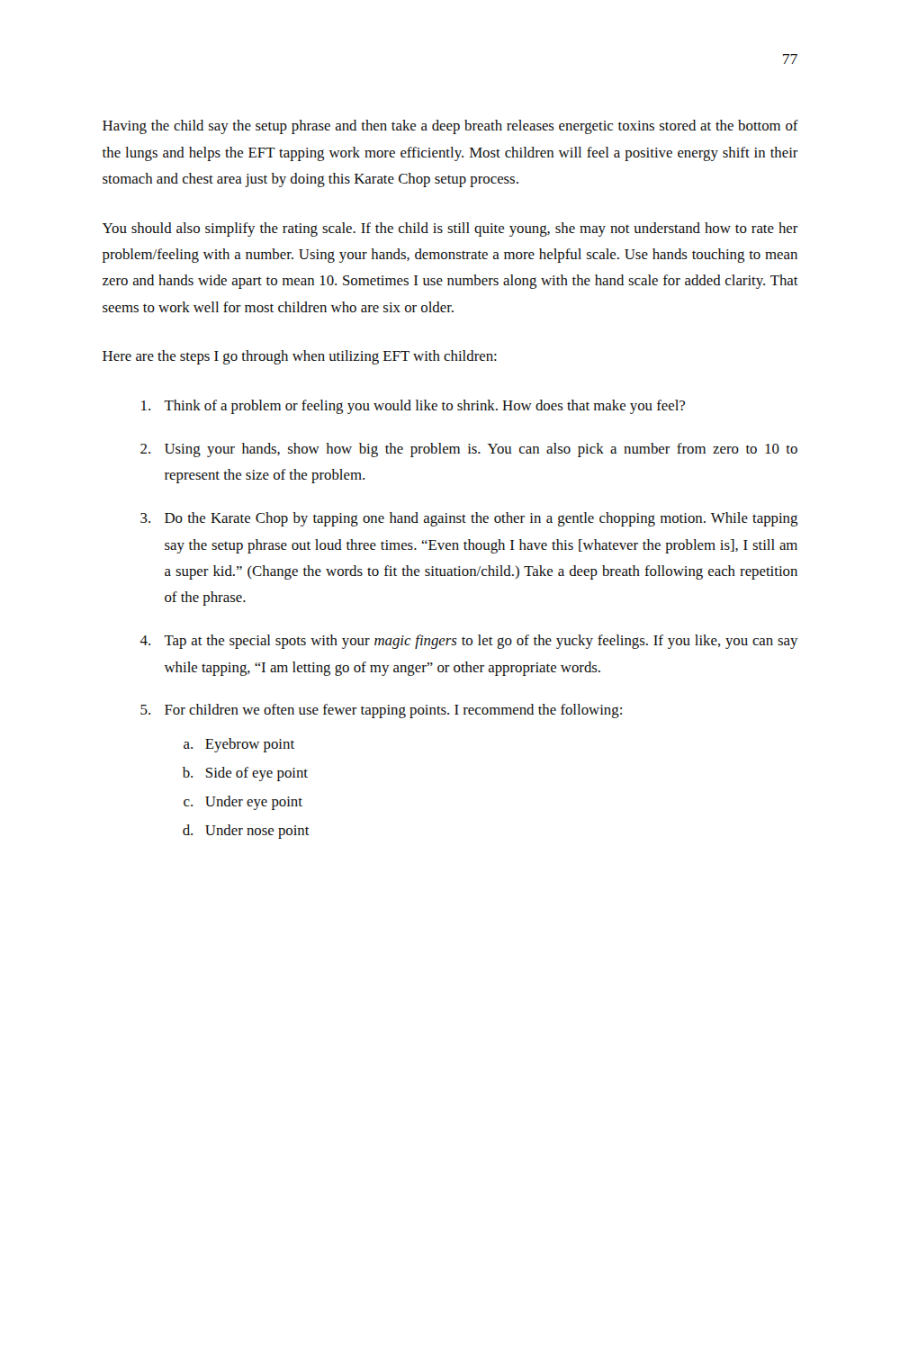77
Having the child say the setup phrase and then take a deep breath releases energetic toxins stored at the bottom of the lungs and helps the EFT tapping work more efficiently. Most children will feel a positive energy shift in their stomach and chest area just by doing this Karate Chop setup process.
You should also simplify the rating scale. If the child is still quite young, she may not understand how to rate her problem/feeling with a number. Using your hands, demonstrate a more helpful scale. Use hands touching to mean zero and hands wide apart to mean 10. Sometimes I use numbers along with the hand scale for added clarity. That seems to work well for most children who are six or older.
Here are the steps I go through when utilizing EFT with children:
Think of a problem or feeling you would like to shrink. How does that make you feel?
Using your hands, show how big the problem is. You can also pick a number from zero to 10 to represent the size of the problem.
Do the Karate Chop by tapping one hand against the other in a gentle chopping motion. While tapping say the setup phrase out loud three times. “Even though I have this [whatever the problem is], I still am a super kid.” (Change the words to fit the situation/child.) Take a deep breath following each repetition of the phrase.
Tap at the special spots with your magic fingers to let go of the yucky feelings. If you like, you can say while tapping, “I am letting go of my anger” or other appropriate words.
For children we often use fewer tapping points. I recommend the following:
Eyebrow point
Side of eye point
Under eye point
Under nose point